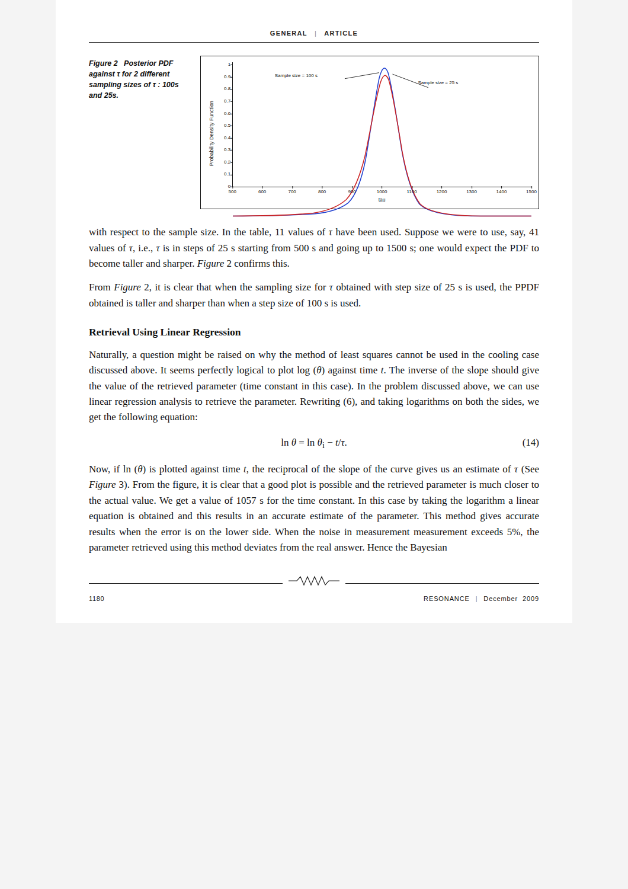GENERAL | ARTICLE
Figure 2 Posterior PDF against τ for 2 different sampling sizes of τ : 100s and 25s.
Probability Density Function
1
0.9
0.8
0.7
0.6
0.5
0.4
0.3
0.2
0.1
0
Sample size = 100 s
Sample size = 25 s
500
600
700
800
900
1000
1100
1200
1300
1400
1500
tau
with respect to the sample size. In the table, 11 values of τ have been used. Suppose we were to use, say, 41 values of τ, i.e., τ is in steps of 25 s starting from 500 s and going up to 1500 s; one would expect the PDF to become taller and sharper. Figure 2 confirms this.
From Figure 2, it is clear that when the sampling size for τ obtained with step size of 25 s is used, the PPDF obtained is taller and sharper than when a step size of 100 s is used.
Retrieval Using Linear Regression
Naturally, a question might be raised on why the method of least squares cannot be used in the cooling case discussed above. It seems perfectly logical to plot log (θ) against time t. The inverse of the slope should give the value of the retrieved parameter (time constant in this case). In the problem discussed above, we can use linear regression analysis to retrieve the parameter. Rewriting (6), and taking logarithms on both the sides, we get the following equation:
ln θ = ln θi − t/τ. (14)
Now, if ln (θ) is plotted against time t, the reciprocal of the slope of the curve gives us an estimate of τ (See Figure 3). From the figure, it is clear that a good plot is possible and the retrieved parameter is much closer to the actual value. We get a value of 1057 s for the time constant. In this case by taking the logarithm a linear equation is obtained and this results in an accurate estimate of the parameter. This method gives accurate results when the error is on the lower side. When the noise in measurement measurement exceeds 5%, the parameter retrieved using this method deviates from the real answer. Hence the Bayesian
1180
RESONANCE | December 2009